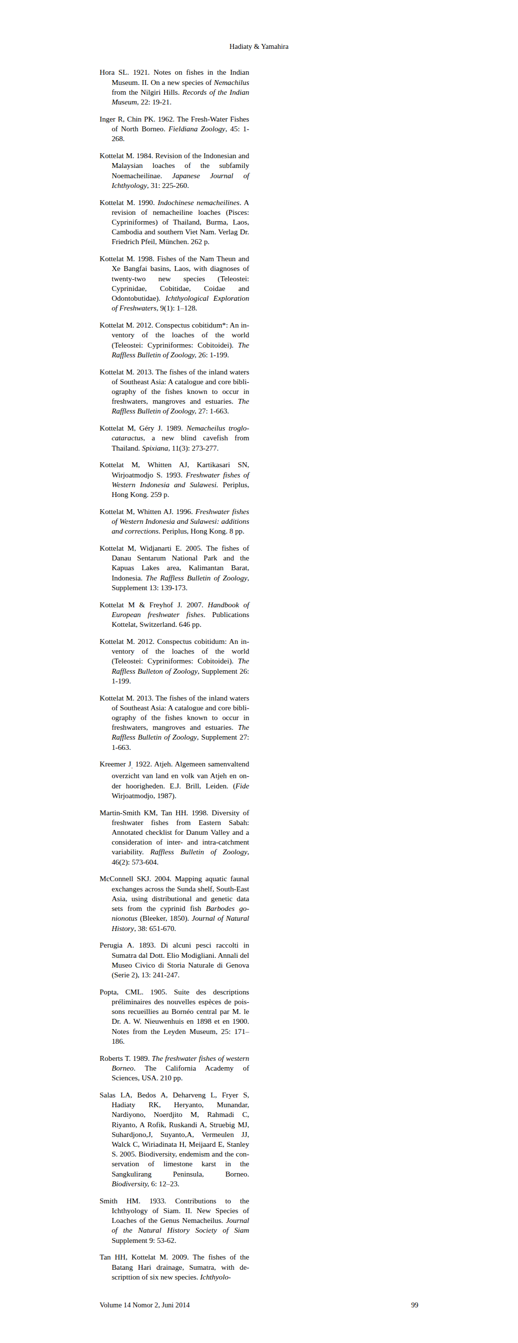Hadiaty & Yamahira
Hora SL. 1921. Notes on fishes in the Indian Museum. II. On a new species of Nemachilus from the Nilgiri Hills. Records of the Indian Museum, 22: 19-21.
Inger R, Chin PK. 1962. The Fresh-Water Fishes of North Borneo. Fieldiana Zoology, 45: 1-268.
Kottelat M. 1984. Revision of the Indonesian and Malaysian loaches of the subfamily Noemacheilinae. Japanese Journal of Ichthyology, 31: 225-260.
Kottelat M. 1990. Indochinese nemacheilines. A revision of nemacheiline loaches (Pisces: Cypriniformes) of Thailand, Burma, Laos, Cambodia and southern Viet Nam. Verlag Dr. Friedrich Pfeil, München. 262 p.
Kottelat M. 1998. Fishes of the Nam Theun and Xe Bangfai basins, Laos, with diagnoses of twenty-two new species (Teleostei: Cyprinidae, Cobitidae, Coidae and Odontobutidae). Ichthyological Exploration of Freshwaters, 9(1): 1–128.
Kottelat M. 2012. Conspectus cobitidum*: An inventory of the loaches of the world (Teleostei: Cypriniformes: Cobitoidei). The Raffless Bulletin of Zoology, 26: 1-199.
Kottelat M. 2013. The fishes of the inland waters of Southeast Asia: A catalogue and core bibliography of the fishes known to occur in freshwaters, mangroves and estuaries. The Raffless Bulletin of Zoology, 27: 1-663.
Kottelat M, Géry J. 1989. Nemacheilus troglocataractus, a new blind cavefish from Thailand. Spixiana, 11(3): 273-277.
Kottelat M, Whitten AJ, Kartikasari SN, Wirjoatmodjo S. 1993. Freshwater fishes of Western Indonesia and Sulawesi. Periplus, Hong Kong. 259 p.
Kottelat M, Whitten AJ. 1996. Freshwater fishes of Western Indonesia and Sulawesi: additions and corrections. Periplus, Hong Kong. 8 pp.
Kottelat M, Widjanarti E. 2005. The fishes of Danau Sentarum National Park and the Kapuas Lakes area, Kalimantan Barat, Indonesia. The Raffless Bulletin of Zoology, Supplement 13: 139-173.
Kottelat M & Freyhof J. 2007. Handbook of European freshwater fishes. Publications Kottelat, Switzerland. 646 pp.
Kottelat M. 2012. Conspectus cobitidum: An inventory of the loaches of the world (Teleostei: Cypriniformes: Cobitoidei). The Raffless Bulleton of Zoology, Supplement 26: 1-199.
Kottelat M. 2013. The fishes of the inland waters of Southeast Asia: A catalogue and core bibliography of the fishes known to occur in freshwaters, mangroves and estuaries. The Raffless Bulletin of Zoology, Supplement 27: 1-663.
Kreemer J. 1922. Atjeh. Algemeen samenvaltend overzicht van land en volk van Atjeh en onder hoorigheden. E.J. Brill, Leiden. (Fide Wirjoatmodjo, 1987).
Martin-Smith KM, Tan HH. 1998. Diversity of freshwater fishes from Eastern Sabah: Annotated checklist for Danum Valley and a consideration of inter- and intra-catchment variability. Raffless Bulletin of Zoology, 46(2): 573-604.
McConnell SKJ. 2004. Mapping aquatic faunal exchanges across the Sunda shelf, South-East Asia, using distributional and genetic data sets from the cyprinid fish Barbodes gonionotus (Bleeker, 1850). Journal of Natural History, 38: 651-670.
Perugia A. 1893. Di alcuni pesci raccolti in Sumatra dal Dott. Elio Modigliani. Annali del Museo Civico di Storia Naturale di Genova (Serie 2), 13: 241-247.
Popta, CML. 1905. Suite des descriptions préliminaires des nouvelles espèces de poissons recueillies au Bornéo central par M. le Dr. A. W. Nieuwenhuis en 1898 et en 1900. Notes from the Leyden Museum, 25: 171–186.
Roberts T. 1989. The freshwater fishes of western Borneo. The California Academy of Sciences, USA. 210 pp.
Salas LA, Bedos A, Deharveng L, Fryer S, Hadiaty RK, Heryanto, Munandar, Nardiyono, Noerdjito M, Rahmadi C, Riyanto, A Rofik, Ruskandi A, Struebig MJ, Suhardjono,J, Suyanto,A, Vermeulen JJ, Walck C, Wiriadinata H, Meijaard E, Stanley S. 2005. Biodiversity, endemism and the conservation of limestone karst in the Sangkulirang Peninsula, Borneo. Biodiversity, 6: 12–23.
Smith HM. 1933. Contributions to the Ichthyology of Siam. II. New Species of Loaches of the Genus Nemacheilus. Journal of the Natural History Society of Siam Supplement 9: 53-62.
Tan HH, Kottelat M. 2009. The fishes of the Batang Hari drainage, Sumatra, with descripttion of six new species. Ichthyolo-
Volume 14 Nomor 2, Juni 2014
99